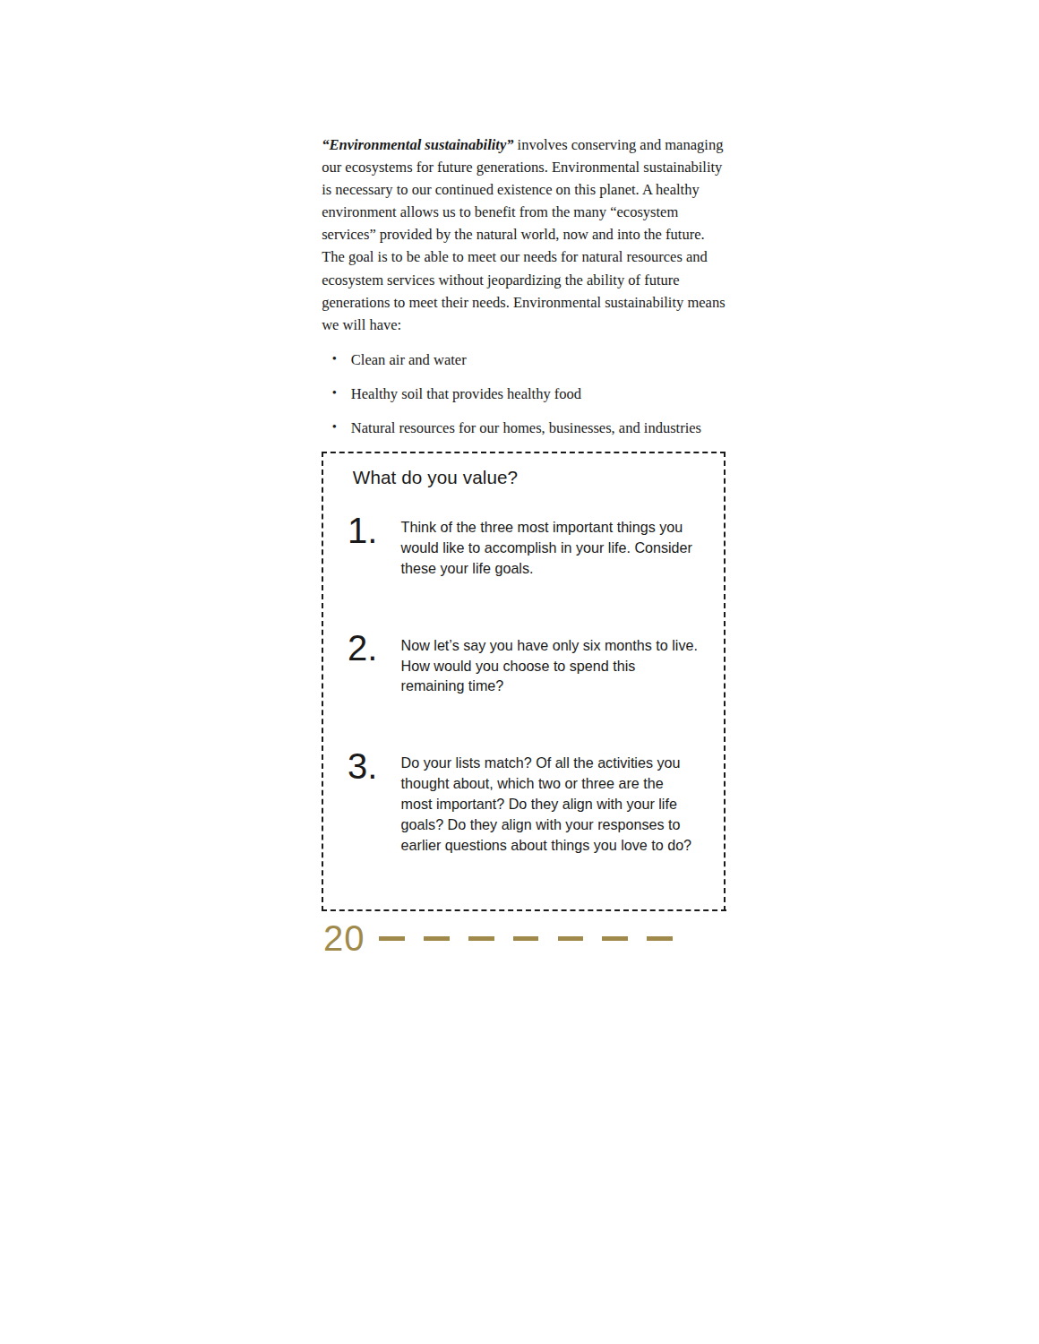“Environmental sustainability” involves conserving and managing our ecosystems for future generations. Environmental sustainability is necessary to our continued existence on this planet. A healthy environment allows us to benefit from the many “ecosystem services” provided by the natural world, now and into the future. The goal is to be able to meet our needs for natural resources and ecosystem services without jeopardizing the ability of future generations to meet their needs. Environmental sustainability means we will have:
Clean air and water
Healthy soil that provides healthy food
Natural resources for our homes, businesses, and industries
What do you value?
1.
Think of the three most important things you would like to accomplish in your life. Consider these your life goals.
2.
Now let’s say you have only six months to live. How would you choose to spend this remaining time?
3.
Do your lists match? Of all the activities you thought about, which two or three are the most important? Do they align with your life goals? Do they align with your responses to earlier questions about things you love to do?
20